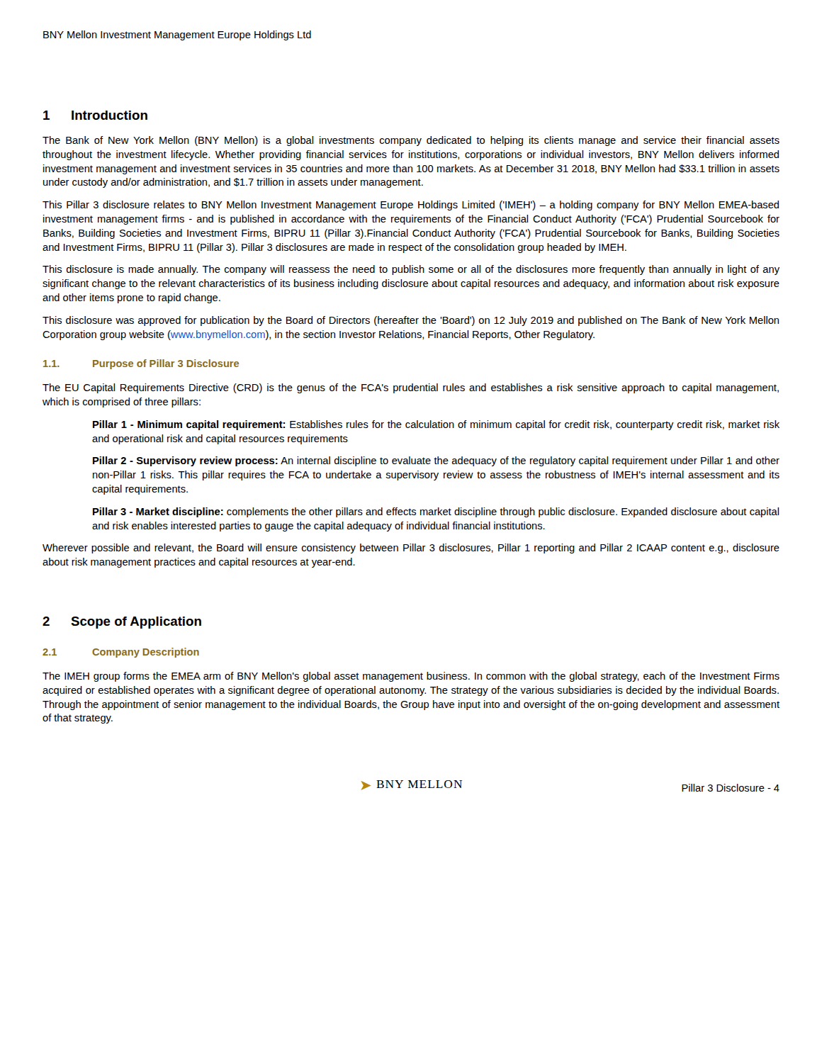BNY Mellon Investment Management Europe Holdings Ltd
1 Introduction
The Bank of New York Mellon (BNY Mellon) is a global investments company dedicated to helping its clients manage and service their financial assets throughout the investment lifecycle. Whether providing financial services for institutions, corporations or individual investors, BNY Mellon delivers informed investment management and investment services in 35 countries and more than 100 markets. As at December 31 2018, BNY Mellon had $33.1 trillion in assets under custody and/or administration, and $1.7 trillion in assets under management.
This Pillar 3 disclosure relates to BNY Mellon Investment Management Europe Holdings Limited ('IMEH') – a holding company for BNY Mellon EMEA-based investment management firms - and is published in accordance with the requirements of the Financial Conduct Authority ('FCA') Prudential Sourcebook for Banks, Building Societies and Investment Firms, BIPRU 11 (Pillar 3).Financial Conduct Authority ('FCA') Prudential Sourcebook for Banks, Building Societies and Investment Firms, BIPRU 11 (Pillar 3). Pillar 3 disclosures are made in respect of the consolidation group headed by IMEH.
This disclosure is made annually. The company will reassess the need to publish some or all of the disclosures more frequently than annually in light of any significant change to the relevant characteristics of its business including disclosure about capital resources and adequacy, and information about risk exposure and other items prone to rapid change.
This disclosure was approved for publication by the Board of Directors (hereafter the 'Board') on 12 July 2019 and published on The Bank of New York Mellon Corporation group website (www.bnymellon.com), in the section Investor Relations, Financial Reports, Other Regulatory.
1.1. Purpose of Pillar 3 Disclosure
The EU Capital Requirements Directive (CRD) is the genus of the FCA's prudential rules and establishes a risk sensitive approach to capital management, which is comprised of three pillars:
Pillar 1 - Minimum capital requirement: Establishes rules for the calculation of minimum capital for credit risk, counterparty credit risk, market risk and operational risk and capital resources requirements
Pillar 2 - Supervisory review process: An internal discipline to evaluate the adequacy of the regulatory capital requirement under Pillar 1 and other non-Pillar 1 risks. This pillar requires the FCA to undertake a supervisory review to assess the robustness of IMEH's internal assessment and its capital requirements.
Pillar 3 - Market discipline: complements the other pillars and effects market discipline through public disclosure. Expanded disclosure about capital and risk enables interested parties to gauge the capital adequacy of individual financial institutions.
Wherever possible and relevant, the Board will ensure consistency between Pillar 3 disclosures, Pillar 1 reporting and Pillar 2 ICAAP content e.g., disclosure about risk management practices and capital resources at year-end.
2 Scope of Application
2.1 Company Description
The IMEH group forms the EMEA arm of BNY Mellon's global asset management business. In common with the global strategy, each of the Investment Firms acquired or established operates with a significant degree of operational autonomy. The strategy of the various subsidiaries is decided by the individual Boards. Through the appointment of senior management to the individual Boards, the Group have input into and oversight of the on-going development and assessment of that strategy.
➤ BNY MELLON
Pillar 3 Disclosure - 4